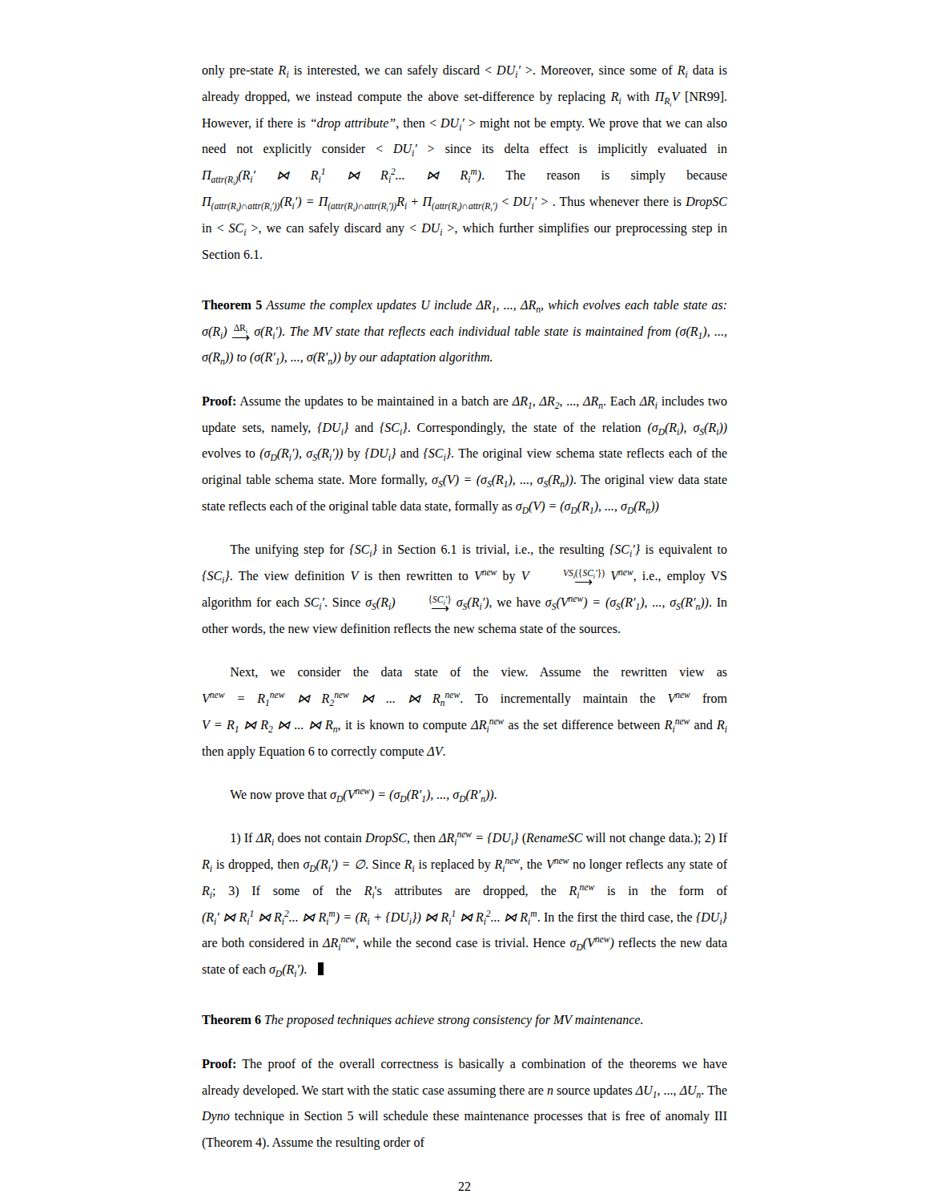only pre-state Ri is interested, we can safely discard < DUi′ >. Moreover, since some of Ri data is already dropped, we instead compute the above set-difference by replacing Ri with ΠRiV [NR99]. However, if there is “drop attribute”, then < DUi′ > might not be empty. We prove that we can also need not explicitly consider < DUi′ > since its delta effect is implicitly evaluated in Πattr(Ri)(Ri′ ⋈ Ri1 ⋈ Ri2... ⋈ Rim). The reason is simply because Π(attr(Ri)∩attr(Ri′))(Ri′) = Π(attr(Ri)∩attr(Ri′))Ri + Π(attr(Ri)∩attr(Ri′) < DUi′ > . Thus whenever there is DropSC in < SCi >, we can safely discard any < DUi >, which further simplifies our preprocessing step in Section 6.1.
Theorem 5 Assume the complex updates U include ΔR1, ..., ΔRn, which evolves each table state as: σ(Ri) ΔRi⟶ σ(Ri′). The MV state that reflects each individual table state is maintained from (σ(R1), ..., σ(Rn)) to (σ(R′1), ..., σ(R′n)) by our adaptation algorithm.
Proof: Assume the updates to be maintained in a batch are ΔR1, ΔR2, ..., ΔRn. Each ΔRi includes two update sets, namely, {DUi} and {SCi}. Correspondingly, the state of the relation (σD(Ri), σS(Ri)) evolves to (σD(Ri′), σS(Ri′)) by {DUi} and {SCi}. The original view schema state reflects each of the original table schema state. More formally, σS(V) = (σS(R1), ..., σS(Rn)). The original view data state state reflects each of the original table data state, formally as σD(V) = (σD(R1), ..., σD(Rn))
The unifying step for {SCi} in Section 6.1 is trivial, i.e., the resulting {SCi′} is equivalent to {SCi}. The view definition V is then rewritten to Vnew by V VSi({SCi′})⟶ Vnew, i.e., employ VS algorithm for each SCi′. Since σS(Ri) {SCi′}⟶ σS(Ri′), we have σS(Vnew) = (σS(R′1), ..., σS(R′n)). In other words, the new view definition reflects the new schema state of the sources.
Next, we consider the data state of the view. Assume the rewritten view as Vnew = R1new ⋈ R2new ⋈ ... ⋈ Rnnew. To incrementally maintain the Vnew from V = R1 ⋈ R2 ⋈ ... ⋈ Rn, it is known to compute ΔRinew as the set difference between Rinew and Ri then apply Equation 6 to correctly compute ΔV.
We now prove that σD(Vnew) = (σD(R′1), ..., σD(R′n)).
1) If ΔRi does not contain DropSC, then ΔRinew = {DUi} (RenameSC will not change data.); 2) If Ri is dropped, then σD(Ri′) = ∅. Since Ri is replaced by Rinew, the Vnew no longer reflects any state of Ri; 3) If some of the Ri's attributes are dropped, the Rinew is in the form of (Ri′ ⋈ Ri1 ⋈ Ri2... ⋈ Rim) = (Ri + {DUi}) ⋈ Ri1 ⋈ Ri2... ⋈ Rim. In the first the third case, the {DUi} are both considered in ΔRinew, while the second case is trivial. Hence σD(Vnew) reflects the new data state of each σD(Ri′).
Theorem 6 The proposed techniques achieve strong consistency for MV maintenance.
Proof: The proof of the overall correctness is basically a combination of the theorems we have already developed. We start with the static case assuming there are n source updates ΔU1, ..., ΔUn. The Dyno technique in Section 5 will schedule these maintenance processes that is free of anomaly III (Theorem 4). Assume the resulting order of
22